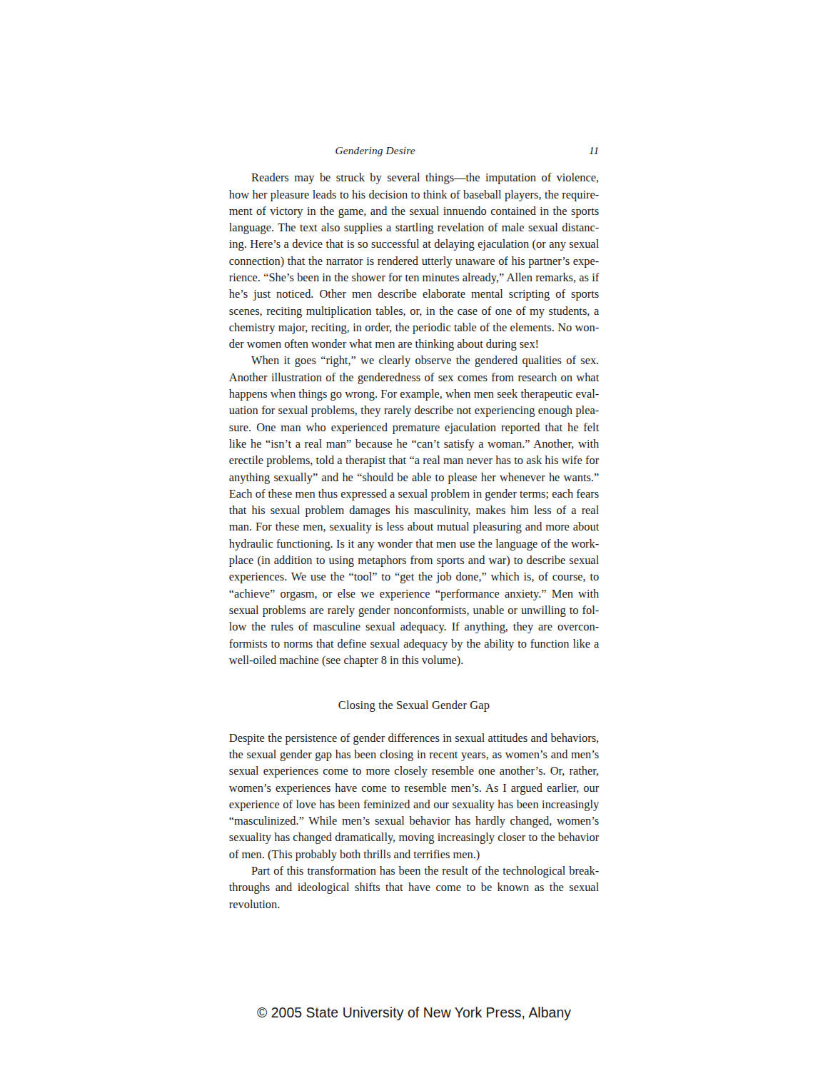Gendering Desire 11
Readers may be struck by several things—the imputation of violence, how her pleasure leads to his decision to think of baseball players, the requirement of victory in the game, and the sexual innuendo contained in the sports language. The text also supplies a startling revelation of male sexual distancing. Here’s a device that is so successful at delaying ejaculation (or any sexual connection) that the narrator is rendered utterly unaware of his partner’s experience. “She’s been in the shower for ten minutes already,” Allen remarks, as if he’s just noticed. Other men describe elaborate mental scripting of sports scenes, reciting multiplication tables, or, in the case of one of my students, a chemistry major, reciting, in order, the periodic table of the elements. No wonder women often wonder what men are thinking about during sex!
When it goes “right,” we clearly observe the gendered qualities of sex. Another illustration of the genderedness of sex comes from research on what happens when things go wrong. For example, when men seek therapeutic evaluation for sexual problems, they rarely describe not experiencing enough pleasure. One man who experienced premature ejaculation reported that he felt like he “isn’t a real man” because he “can’t satisfy a woman.” Another, with erectile problems, told a therapist that “a real man never has to ask his wife for anything sexually” and he “should be able to please her whenever he wants.” Each of these men thus expressed a sexual problem in gender terms; each fears that his sexual problem damages his masculinity, makes him less of a real man. For these men, sexuality is less about mutual pleasuring and more about hydraulic functioning. Is it any wonder that men use the language of the workplace (in addition to using metaphors from sports and war) to describe sexual experiences. We use the “tool” to “get the job done,” which is, of course, to “achieve” orgasm, or else we experience “performance anxiety.” Men with sexual problems are rarely gender nonconformists, unable or unwilling to follow the rules of masculine sexual adequacy. If anything, they are overconformists to norms that define sexual adequacy by the ability to function like a well-oiled machine (see chapter 8 in this volume).
Closing the Sexual Gender Gap
Despite the persistence of gender differences in sexual attitudes and behaviors, the sexual gender gap has been closing in recent years, as women’s and men’s sexual experiences come to more closely resemble one another’s. Or, rather, women’s experiences have come to resemble men’s. As I argued earlier, our experience of love has been feminized and our sexuality has been increasingly “masculinized.” While men’s sexual behavior has hardly changed, women’s sexuality has changed dramatically, moving increasingly closer to the behavior of men. (This probably both thrills and terrifies men.)
Part of this transformation has been the result of the technological breakthroughs and ideological shifts that have come to be known as the sexual revolution.
© 2005 State University of New York Press, Albany